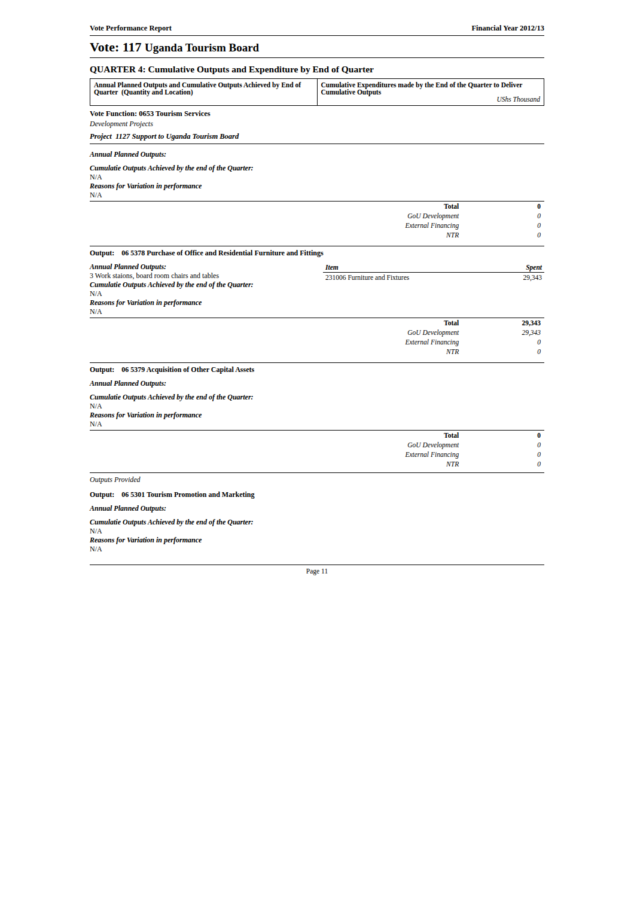Vote Performance Report Financial Year 2012/13
Vote: 117 Uganda Tourism Board
QUARTER 4: Cumulative Outputs and Expenditure by End of Quarter
| Annual Planned Outputs and Cumulative Outputs Achieved by End of Quarter (Quantity and Location) | Cumulative Expenditures made by the End of the Quarter to Deliver Cumulative Outputs UShs Thousand |
Vote Function: 0653 Tourism Services
Development Projects
Project 1127 Support to Uganda Tourism Board
Annual Planned Outputs:
Cumulatie Outputs Achieved by the end of the Quarter:
N/A
Reasons for Variation in performance
N/A
| Total | 0 |
| GoU Development | 0 |
| External Financing | 0 |
| NTR | 0 |
Output: 06 5378 Purchase of Office and Residential Furniture and Fittings
Annual Planned Outputs:
3 Work staions, board room chairs and tables
Cumulatie Outputs Achieved by the end of the Quarter:
N/A
Reasons for Variation in performance
N/A
| Item | Spent |
| --- | --- |
| 231006 Furniture and Fixtures | 29,343 |
| Total | 29,343 |
| GoU Development | 29,343 |
| External Financing | 0 |
| NTR | 0 |
Output: 06 5379 Acquisition of Other Capital Assets
Annual Planned Outputs:
Cumulatie Outputs Achieved by the end of the Quarter:
N/A
Reasons for Variation in performance
N/A
| Total | 0 |
| GoU Development | 0 |
| External Financing | 0 |
| NTR | 0 |
Outputs Provided
Output: 06 5301 Tourism Promotion and Marketing
Annual Planned Outputs:
Cumulatie Outputs Achieved by the end of the Quarter:
N/A
Reasons for Variation in performance
N/A
Page 11